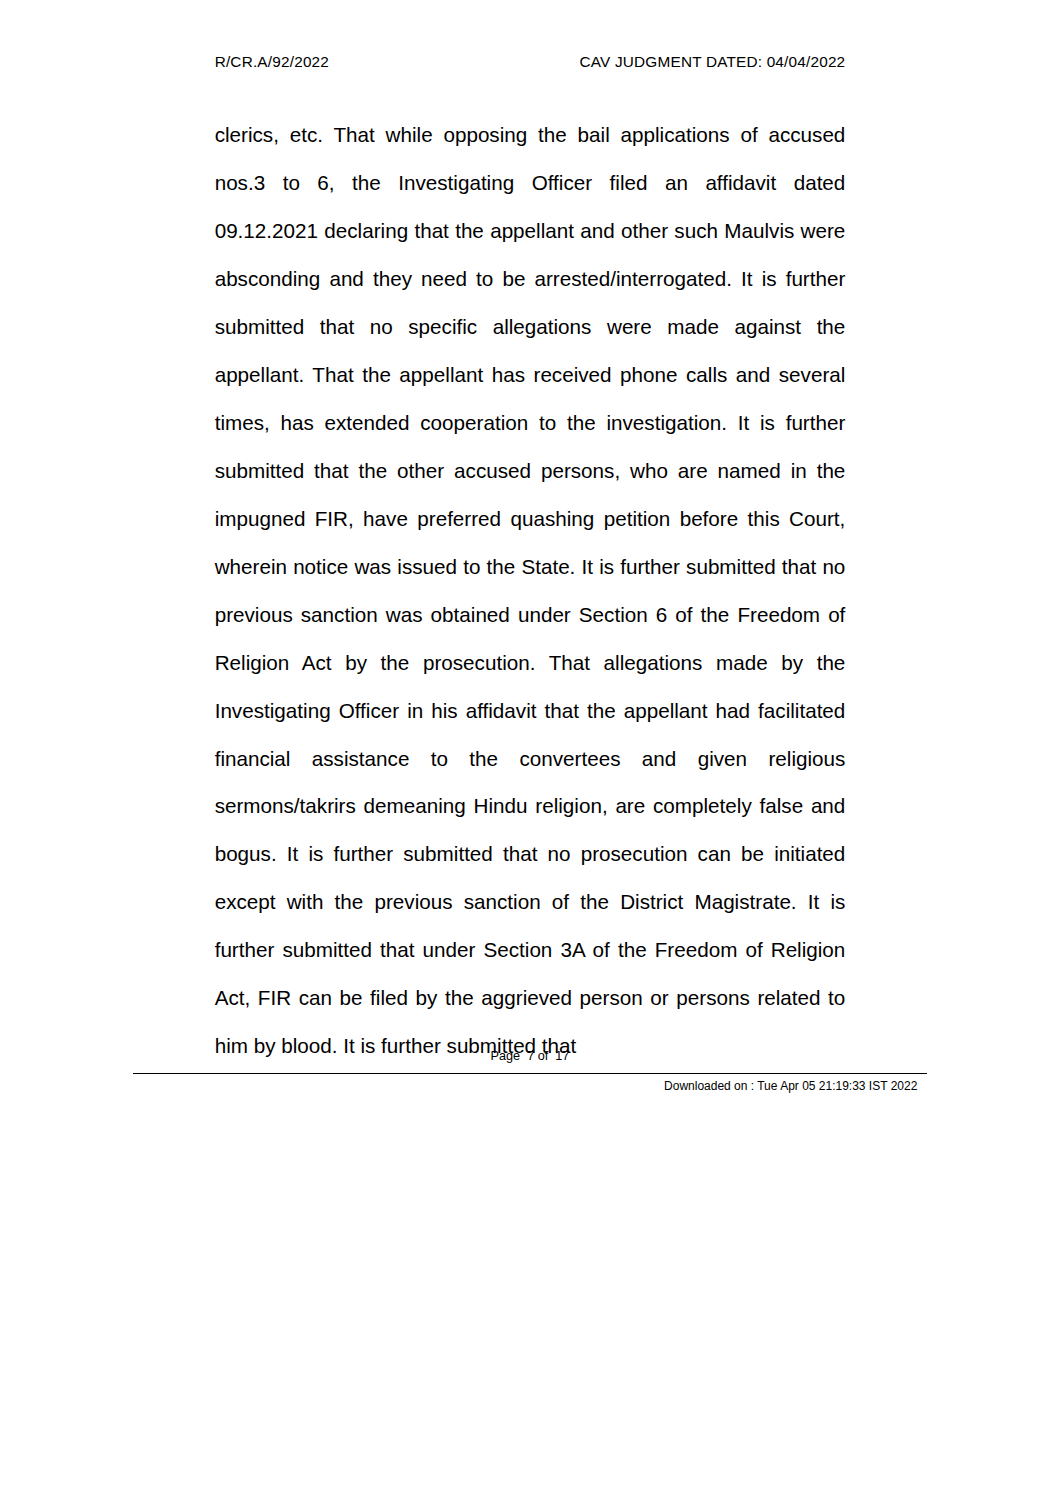R/CR.A/92/2022 CAV JUDGMENT DATED: 04/04/2022
clerics, etc. That while opposing the bail applications of accused nos.3 to 6, the Investigating Officer filed an affidavit dated 09.12.2021 declaring that the appellant and other such Maulvis were absconding and they need to be arrested/interrogated. It is further submitted that no specific allegations were made against the appellant. That the appellant has received phone calls and several times, has extended cooperation to the investigation. It is further submitted that the other accused persons, who are named in the impugned FIR, have preferred quashing petition before this Court, wherein notice was issued to the State. It is further submitted that no previous sanction was obtained under Section 6 of the Freedom of Religion Act by the prosecution. That allegations made by the Investigating Officer in his affidavit that the appellant had facilitated financial assistance to the convertees and given religious sermons/takrirs demeaning Hindu religion, are completely false and bogus. It is further submitted that no prosecution can be initiated except with the previous sanction of the District Magistrate. It is further submitted that under Section 3A of the Freedom of Religion Act, FIR can be filed by the aggrieved person or persons related to him by blood. It is further submitted that
Page 7 of 17
Downloaded on : Tue Apr 05 21:19:33 IST 2022